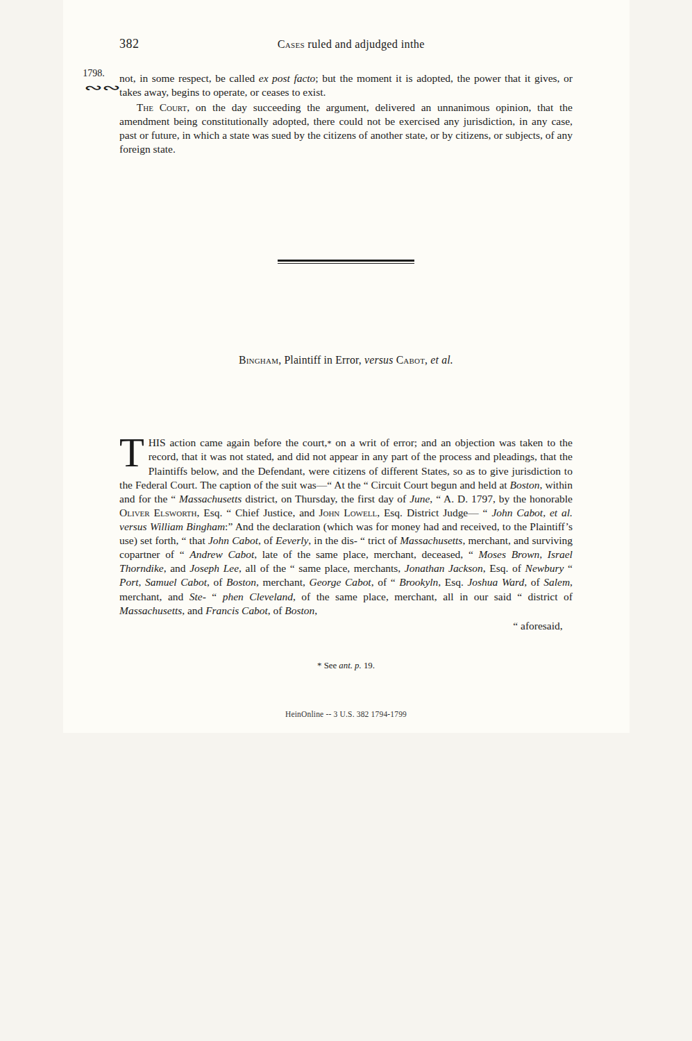382
Cases ruled and adjudged inthe
1798. ∾∾
not, in some respect, be called ex post facto; but the moment it is adopted, the power that it gives, or takes away, begins to operate, or ceases to exist.
The Court, on the day succeeding the argument, delivered an unnanimous opinion, that the amendment being constitutionally adopted, there could not be exercised any jurisdiction, in any case, past or future, in which a state was sued by the citizens of another state, or by citizens, or subjects, of any foreign state.
Bingham, Plaintiff in Error, versus Cabot, et al.
THIS action came again before the court,* on a writ of error; and an objection was taken to the record, that it was not stated, and did not appear in any part of the process and pleadings, that the Plaintiffs below, and the Defendant, were citizens of different States, so as to give jurisdiction to the Federal Court. The caption of the suit was—“ At the “ Circuit Court begun and held at Boston, within and for the “ Massachusetts district, on Thursday, the first day of June, “ A. D. 1797, by the honorable Oliver Elsworth, Esq. “ Chief Justice, and John Lowell, Esq. District Judge— “ John Cabot, et al. versus William Bingham:” And the declaration (which was for money had and received, to the Plaintiff’s use) set forth, “ that John Cabot, of Eeverly, in the dis- “ trict of Massachusetts, merchant, and surviving copartner of “ Andrew Cabot, late of the same place, merchant, deceased, “ Moses Brown, Israel Thorndike, and Joseph Lee, all of the “ same place, merchants, Jonathan Jackson, Esq. of Newbury “ Port, Samuel Cabot, of Boston, merchant, George Cabot, of “ Brookyln, Esq. Joshua Ward, of Salem, merchant, and Ste- “ phen Cleveland, of the same place, merchant, all in our said “ district of Massachusetts, and Francis Cabot, of Boston,
“ aforesaid,
* See ant. p. 19.
HeinOnline -- 3 U.S. 382 1794-1799